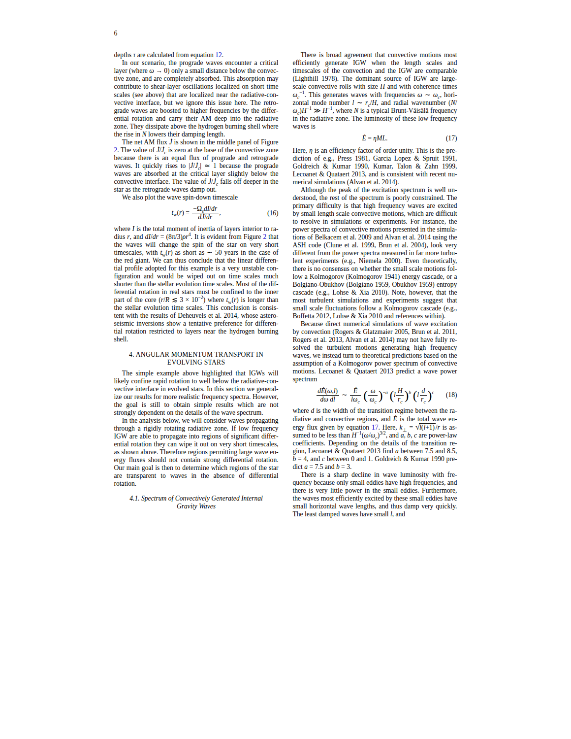6
depths τ are calculated from equation 12.
In our scenario, the prograde waves encounter a critical layer (where ω → 0) only a small distance below the convective zone, and are completely absorbed. This absorption may contribute to shear-layer oscillations localized on short time scales (see above) that are localized near the radiative-convective interface, but we ignore this issue here. The retrograde waves are boosted to higher frequencies by the differential rotation and carry their AM deep into the radiative zone. They dissipate above the hydrogen burning shell where the rise in N lowers their damping length.
The net AM flux J̇ is shown in the middle panel of Figure 2. The value of J̇/J̇c is zero at the base of the convective zone because there is an equal flux of prograde and retrograde waves. It quickly rises to |J̇/J̇c| ≃ 1 because the prograde waves are absorbed at the critical layer slightly below the convective interface. The value of J̇/J̇c falls off deeper in the star as the retrograde waves damp out.
We also plot the wave spin-down timescale
tw(r) = −ΩsdI/dr dJ̇/dr, (16)
where I is the total moment of inertia of layers interior to radius r, and dI/dr = (8π/3)ρr4. It is evident from Figure 2 that the waves will change the spin of the star on very short timescales, with tw(r) as short as ∼ 50 years in the case of the red giant. We can thus conclude that the linear differential profile adopted for this example is a very unstable configuration and would be wiped out on time scales much shorter than the stellar evolution time scales. Most of the differential rotation in real stars must be confined to the inner part of the core (r/R ≲ 3 × 10−2) where tw(r) is longer than the stellar evolution time scales. This conclusion is consistent with the results of Deheuvels et al. 2014, whose asteroseismic inversions show a tentative preference for differential rotation restricted to layers near the hydrogen burning shell.
4. Angular Momentum Transport in Evolving Stars
The simple example above highlighted that IGWs will likely confine rapid rotation to well below the radiative-convective interface in evolved stars. In this section we generalize our results for more realistic frequency spectra. However, the goal is still to obtain simple results which are not strongly dependent on the details of the wave spectrum.
In the analysis below, we will consider waves propagating through a rigidly rotating radiative zone. If low frequency IGW are able to propagate into regions of significant differential rotation they can wipe it out on very short timescales, as shown above. Therefore regions permitting large wave energy fluxes should not contain strong differential rotation. Our main goal is then to determine which regions of the star are transparent to waves in the absence of differential rotation.
4.1. Spectrum of Convectively Generated Internal
Gravity Waves
There is broad agreement that convective motions most efficiently generate IGW when the length scales and timescales of the convection and the IGW are comparable (Lighthill 1978). The dominant source of IGW are large-scale convective rolls with size H and with coherence times ωc−1. This generates waves with frequencies ω ∼ ωc, horizontal mode number l ∼ rc/H, and radial wavenumber (N/ωc)H−1 ≫ H−1, where N is a typical Brunt-Väisälä frequency in the radiative zone. The luminosity of these low frequency waves is
Ė = ηML. (17)
Here, η is an efficiency factor of order unity. This is the prediction of e.g., Press 1981, Garcia Lopez & Spruit 1991, Goldreich & Kumar 1990, Kumar, Talon & Zahn 1999, Lecoanet & Quataert 2013, and is consistent with recent numerical simulations (Alvan et al. 2014).
Although the peak of the excitation spectrum is well understood, the rest of the spectrum is poorly constrained. The primary difficulty is that high frequency waves are excited by small length scale convective motions, which are difficult to resolve in simulations or experiments. For instance, the power spectra of convective motions presented in the simulations of Belkacem et al. 2009 and Alvan et al. 2014 using the ASH code (Clune et al. 1999, Brun et al. 2004), look very different from the power spectra measured in far more turbulent experiments (e.g., Niemela 2000). Even theoretically, there is no consensus on whether the small scale motions follow a Kolmogorov (Kolmogorov 1941) energy cascade, or a Bolgiano-Obukhov (Bolgiano 1959, Obukhov 1959) entropy cascade (e.g., Lohse & Xia 2010). Note, however, that the most turbulent simulations and experiments suggest that small scale fluctuations follow a Kolmogorov cascade (e.g., Boffetta 2012, Lohse & Xia 2010 and references within).
Because direct numerical simulations of wave excitation by convection (Rogers & Glatzmaier 2005, Brun et al. 2011, Rogers et al. 2013, Alvan et al. 2014) may not have fully resolved the turbulent motions generating high frequency waves, we instead turn to theoretical predictions based on the assumption of a Kolmogorov power spectrum of convective motions. Lecoanet & Quataert 2013 predict a wave power spectrum
dĖ(ω,l) dω dl ∼ Ėlωc (ωωc)−a (lHrc)b (ldrc)c (18)
where d is the width of the transition regime between the radiative and convective regions, and Ė is the total wave energy flux given by equation 17. Here, k⊥ = l(l+1)/r is assumed to be less than H−1(ω/ωc)3/2, and a, b, c are power-law coefficients. Depending on the details of the transition region, Lecoanet & Quataert 2013 find a between 7.5 and 8.5, b = 4, and c between 0 and 1. Goldreich & Kumar 1990 predict a = 7.5 and b = 3.
There is a sharp decline in wave luminosity with frequency because only small eddies have high frequencies, and there is very little power in the small eddies. Furthermore, the waves most efficiently excited by these small eddies have small horizontal wave lengths, and thus damp very quickly. The least damped waves have small l, and